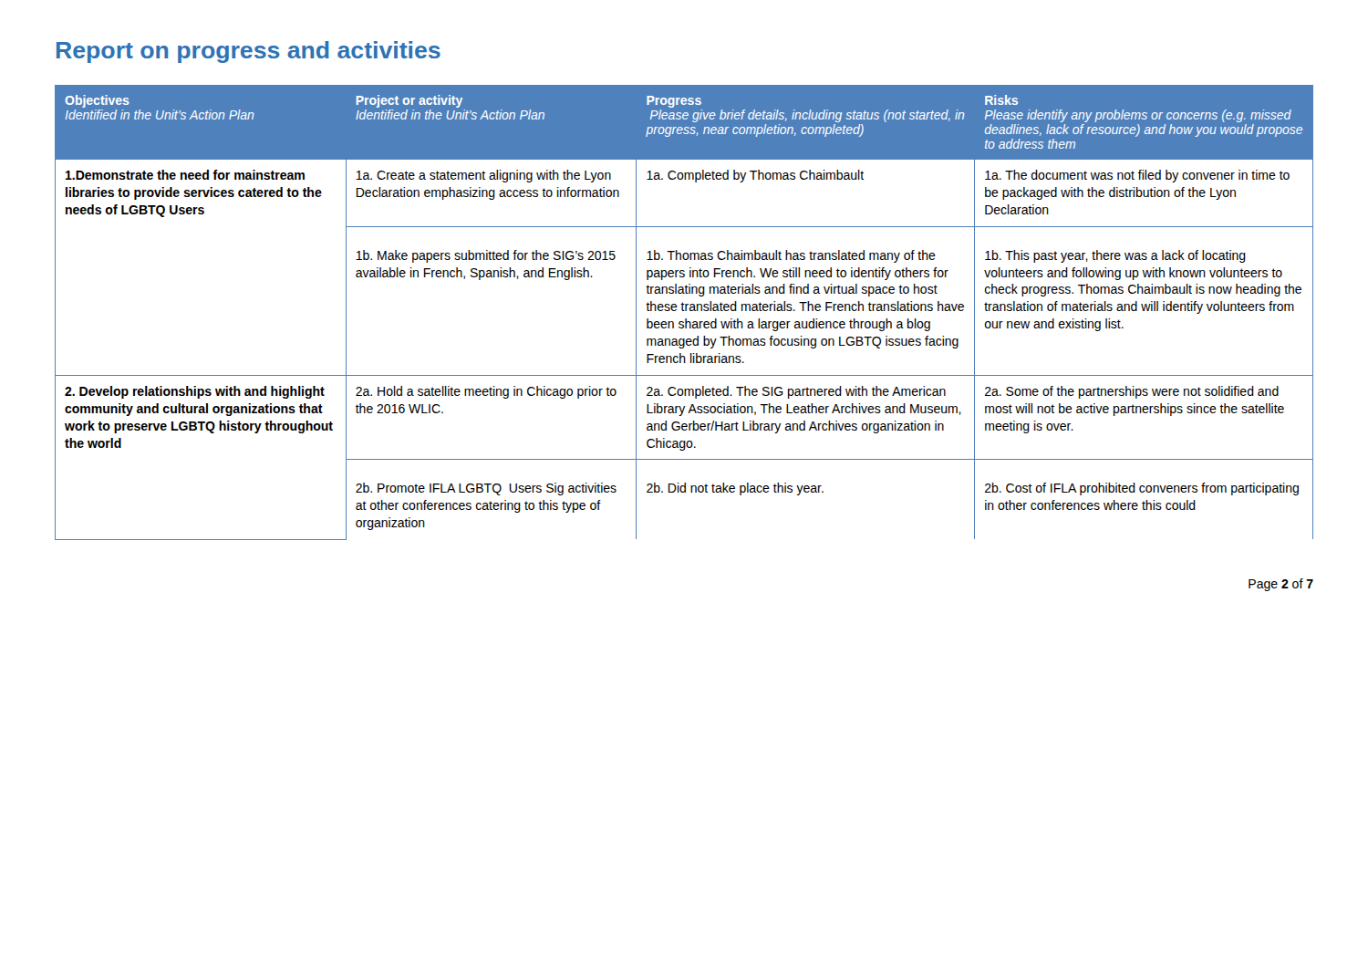Report on progress and activities
| Objectives Identified in the Unit’s Action Plan | Project or activity Identified in the Unit’s Action Plan | Progress Please give brief details, including status (not started, in progress, near completion, completed) | Risks Please identify any problems or concerns (e.g. missed deadlines, lack of resource) and how you would propose to address them |
| --- | --- | --- | --- |
| 1.Demonstrate the need for mainstream libraries to provide services catered to the needs of LGBTQ Users | 1a. Create a statement aligning with the Lyon Declaration emphasizing access to information | 1a. Completed by Thomas Chaimbault | 1a. The document was not filed by convener in time to be packaged with the distribution of the Lyon Declaration |
| 1b. Make papers submitted for the SIG’s 2015 available in French, Spanish, and English. | 1b. Thomas Chaimbault has translated many of the papers into French. We still need to identify others for translating materials and find a virtual space to host these translated materials. The French translations have been shared with a larger audience through a blog managed by Thomas focusing on LGBTQ issues facing French librarians. | 1b. This past year, there was a lack of locating volunteers and following up with known volunteers to check progress. Thomas Chaimbault is now heading the translation of materials and will identify volunteers from our new and existing list. |
| 2. Develop relationships with and highlight community and cultural organizations that work to preserve LGBTQ history throughout the world | 2a. Hold a satellite meeting in Chicago prior to the 2016 WLIC. | 2a. Completed. The SIG partnered with the American Library Association, The Leather Archives and Museum, and Gerber/Hart Library and Archives organization in Chicago. | 2a. Some of the partnerships were not solidified and most will not be active partnerships since the satellite meeting is over. |
| 2b. Promote IFLA LGBTQ Users Sig activities at other conferences catering to this type of organization | 2b. Did not take place this year. | 2b. Cost of IFLA prohibited conveners from participating in other conferences where this could |
Page 2 of 7